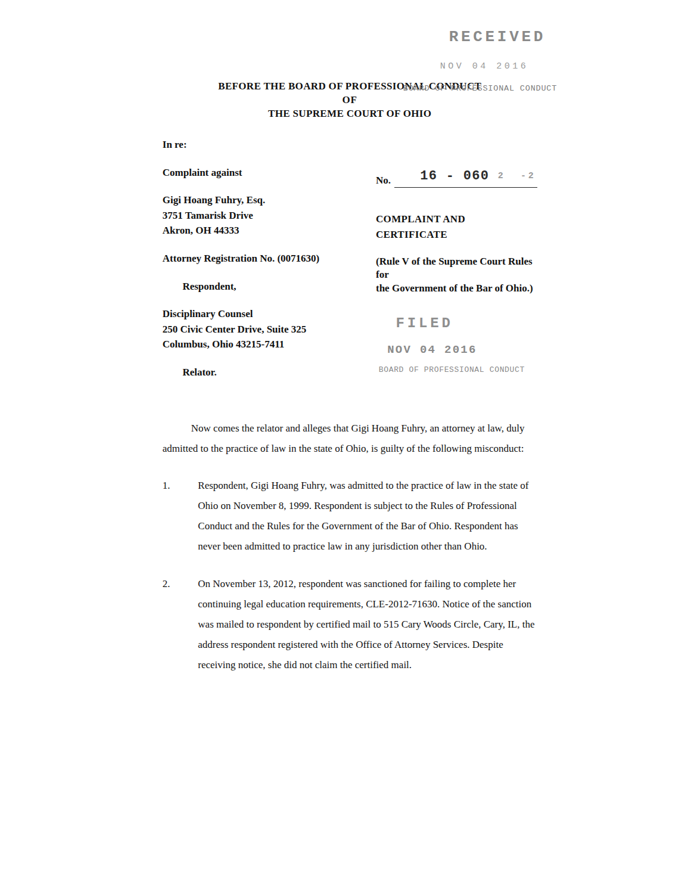Received
NOV 04 2016
Board of Professional Conduct
BEFORE THE BOARD OF PROFESSIONAL CONDUCT OF THE SUPREME COURT OF OHIO
In re:
Complaint against
Gigi Hoang Fuhry, Esq.
3751 Tamarisk Drive
Akron, OH 44333
Attorney Registration No. (0071630)
Respondent,
Disciplinary Counsel
250 Civic Center Drive, Suite 325
Columbus, Ohio 43215-7411
Relator.
No. 16 - 060 2 ‑2
COMPLAINT AND CERTIFICATE
(Rule V of the Supreme Court Rules for
the Government of the Bar of Ohio.)
Filed
NOV 04 2016
Board of Professional Conduct
Now comes the relator and alleges that Gigi Hoang Fuhry, an attorney at law, duly admitted to the practice of law in the state of Ohio, is guilty of the following misconduct:
Respondent, Gigi Hoang Fuhry, was admitted to the practice of law in the state of Ohio on November 8, 1999. Respondent is subject to the Rules of Professional Conduct and the Rules for the Government of the Bar of Ohio. Respondent has never been admitted to practice law in any jurisdiction other than Ohio.
On November 13, 2012, respondent was sanctioned for failing to complete her continuing legal education requirements, CLE-2012-71630. Notice of the sanction was mailed to respondent by certified mail to 515 Cary Woods Circle, Cary, IL, the address respondent registered with the Office of Attorney Services. Despite receiving notice, she did not claim the certified mail.